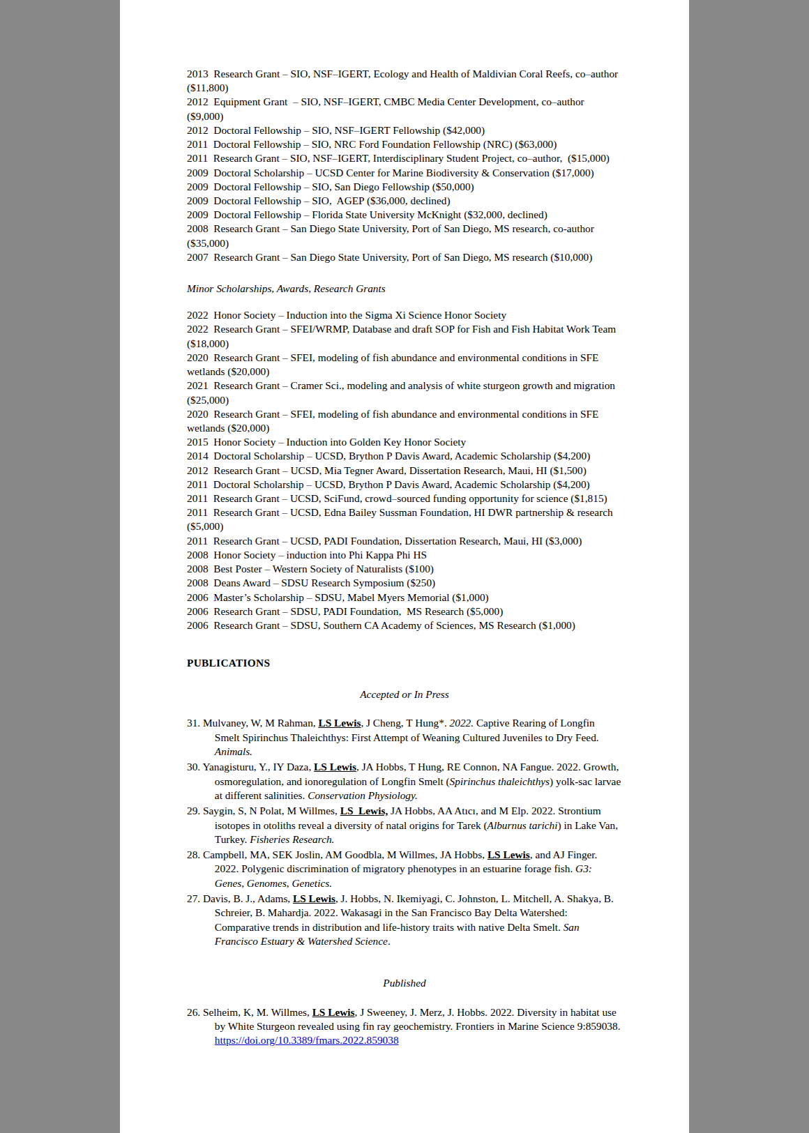2013 Research Grant – SIO, NSF–IGERT, Ecology and Health of Maldivian Coral Reefs, co–author ($11,800)
2012 Equipment Grant – SIO, NSF–IGERT, CMBC Media Center Development, co–author ($9,000)
2012 Doctoral Fellowship – SIO, NSF–IGERT Fellowship ($42,000)
2011 Doctoral Fellowship – SIO, NRC Ford Foundation Fellowship (NRC) ($63,000)
2011 Research Grant – SIO, NSF–IGERT, Interdisciplinary Student Project, co–author, ($15,000)
2009 Doctoral Scholarship – UCSD Center for Marine Biodiversity & Conservation ($17,000)
2009 Doctoral Fellowship – SIO, San Diego Fellowship ($50,000)
2009 Doctoral Fellowship – SIO, AGEP ($36,000, declined)
2009 Doctoral Fellowship – Florida State University McKnight ($32,000, declined)
2008 Research Grant – San Diego State University, Port of San Diego, MS research, co-author ($35,000)
2007 Research Grant – San Diego State University, Port of San Diego, MS research ($10,000)
Minor Scholarships, Awards, Research Grants
2022 Honor Society – Induction into the Sigma Xi Science Honor Society
2022 Research Grant – SFEI/WRMP, Database and draft SOP for Fish and Fish Habitat Work Team ($18,000)
2020 Research Grant – SFEI, modeling of fish abundance and environmental conditions in SFE wetlands ($20,000)
2021 Research Grant – Cramer Sci., modeling and analysis of white sturgeon growth and migration ($25,000)
2020 Research Grant – SFEI, modeling of fish abundance and environmental conditions in SFE wetlands ($20,000)
2015 Honor Society – Induction into Golden Key Honor Society
2014 Doctoral Scholarship – UCSD, Brython P Davis Award, Academic Scholarship ($4,200)
2012 Research Grant – UCSD, Mia Tegner Award, Dissertation Research, Maui, HI ($1,500)
2011 Doctoral Scholarship – UCSD, Brython P Davis Award, Academic Scholarship ($4,200)
2011 Research Grant – UCSD, SciFund, crowd–sourced funding opportunity for science ($1,815)
2011 Research Grant – UCSD, Edna Bailey Sussman Foundation, HI DWR partnership & research ($5,000)
2011 Research Grant – UCSD, PADI Foundation, Dissertation Research, Maui, HI ($3,000)
2008 Honor Society – induction into Phi Kappa Phi HS
2008 Best Poster – Western Society of Naturalists ($100)
2008 Deans Award – SDSU Research Symposium ($250)
2006 Master’s Scholarship – SDSU, Mabel Myers Memorial ($1,000)
2006 Research Grant – SDSU, PADI Foundation, MS Research ($5,000)
2006 Research Grant – SDSU, Southern CA Academy of Sciences, MS Research ($1,000)
PUBLICATIONS
Accepted or In Press
31. Mulvaney, W, M Rahman, LS Lewis, J Cheng, T Hung*. 2022. Captive Rearing of Longfin Smelt Spirinchus Thaleichthys: First Attempt of Weaning Cultured Juveniles to Dry Feed. Animals.
30. Yanagisturu, Y., IY Daza, LS Lewis, JA Hobbs, T Hung, RE Connon, NA Fangue. 2022. Growth, osmoregulation, and ionoregulation of Longfin Smelt (Spirinchus thaleichthys) yolk-sac larvae at different salinities. Conservation Physiology.
29. Saygin, S, N Polat, M Willmes, LS Lewis, JA Hobbs, AA Atıcı, and M Elp. 2022. Strontium isotopes in otoliths reveal a diversity of natal origins for Tarek (Alburnus tarichi) in Lake Van, Turkey. Fisheries Research.
28. Campbell, MA, SEK Joslin, AM Goodbla, M Willmes, JA Hobbs, LS Lewis, and AJ Finger. 2022. Polygenic discrimination of migratory phenotypes in an estuarine forage fish. G3: Genes, Genomes, Genetics.
27. Davis, B. J., Adams, LS Lewis, J. Hobbs, N. Ikemiyagi, C. Johnston, L. Mitchell, A. Shakya, B. Schreier, B. Mahardja. 2022. Wakasagi in the San Francisco Bay Delta Watershed: Comparative trends in distribution and life-history traits with native Delta Smelt. San Francisco Estuary & Watershed Science.
Published
26. Selheim, K, M. Willmes, LS Lewis, J Sweeney, J. Merz, J. Hobbs. 2022. Diversity in habitat use by White Sturgeon revealed using fin ray geochemistry. Frontiers in Marine Science 9:859038. https://doi.org/10.3389/fmars.2022.859038